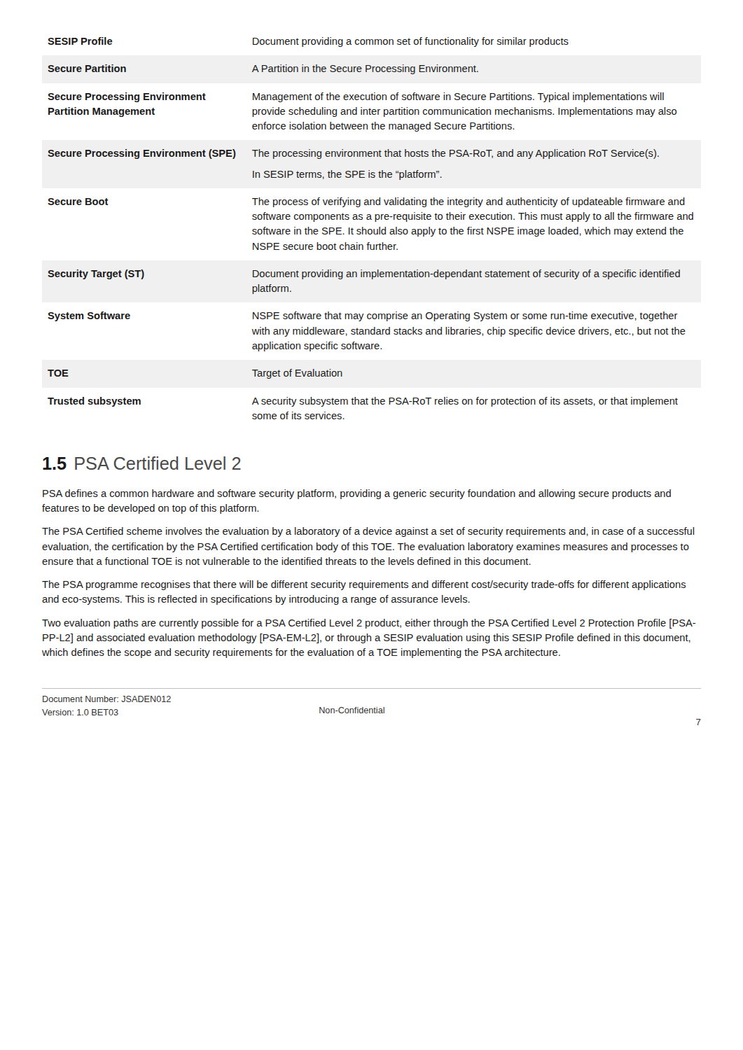| SESIP Profile | Document providing a common set of functionality for similar products |
| Secure Partition | A Partition in the Secure Processing Environment. |
| Secure Processing Environment Partition Management | Management of the execution of software in Secure Partitions. Typical implementations will provide scheduling and inter partition communication mechanisms. Implementations may also enforce isolation between the managed Secure Partitions. |
| Secure Processing Environment (SPE) | The processing environment that hosts the PSA-RoT, and any Application RoT Service(s). In SESIP terms, the SPE is the “platform”. |
| Secure Boot | The process of verifying and validating the integrity and authenticity of updateable firmware and software components as a pre-requisite to their execution. This must apply to all the firmware and software in the SPE. It should also apply to the first NSPE image loaded, which may extend the NSPE secure boot chain further. |
| Security Target (ST) | Document providing an implementation-dependant statement of security of a specific identified platform. |
| System Software | NSPE software that may comprise an Operating System or some run-time executive, together with any middleware, standard stacks and libraries, chip specific device drivers, etc., but not the application specific software. |
| TOE | Target of Evaluation |
| Trusted subsystem | A security subsystem that the PSA-RoT relies on for protection of its assets, or that implement some of its services. |
1.5 PSA Certified Level 2
PSA defines a common hardware and software security platform, providing a generic security foundation and allowing secure products and features to be developed on top of this platform.
The PSA Certified scheme involves the evaluation by a laboratory of a device against a set of security requirements and, in case of a successful evaluation, the certification by the PSA Certified certification body of this TOE. The evaluation laboratory examines measures and processes to ensure that a functional TOE is not vulnerable to the identified threats to the levels defined in this document.
The PSA programme recognises that there will be different security requirements and different cost/security trade-offs for different applications and eco-systems. This is reflected in specifications by introducing a range of assurance levels.
Two evaluation paths are currently possible for a PSA Certified Level 2 product, either through the PSA Certified Level 2 Protection Profile [PSA-PP-L2] and associated evaluation methodology [PSA-EM-L2], or through a SESIP evaluation using this SESIP Profile defined in this document, which defines the scope and security requirements for the evaluation of a TOE implementing the PSA architecture.
Document Number: JSADEN012
Version: 1.0 BET03
Non-Confidential
7